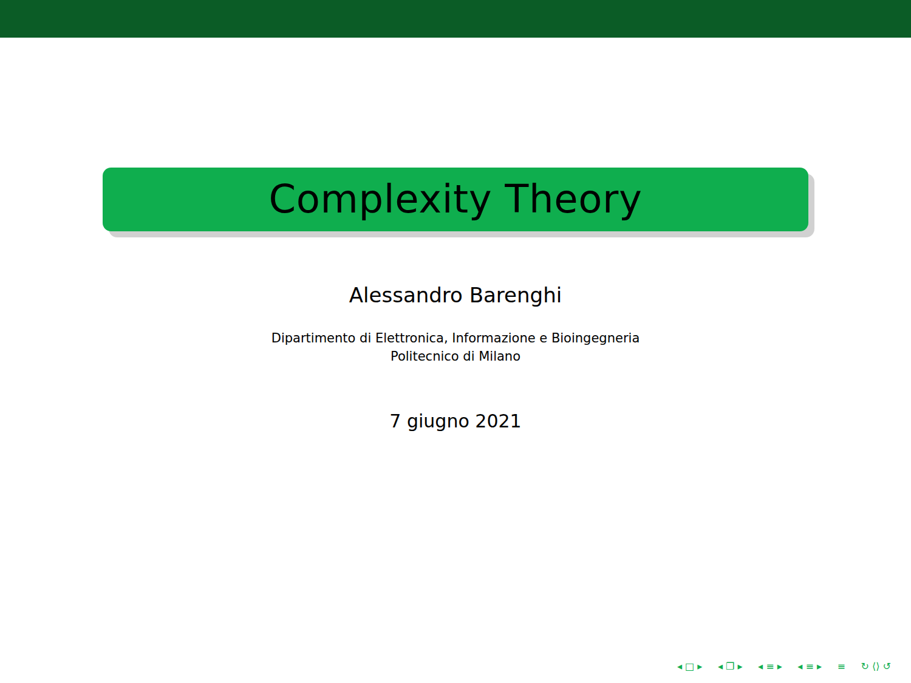Complexity Theory
Alessandro Barenghi
Dipartimento di Elettronica, Informazione e Bioingegneria
Politecnico di Milano
7 giugno 2021
◂ □ ▸ ◂ ❐ ▸ ◂ ≡ ▸ ◂ ≡ ▸ ≡ ↻ ⟨⟩ ↺